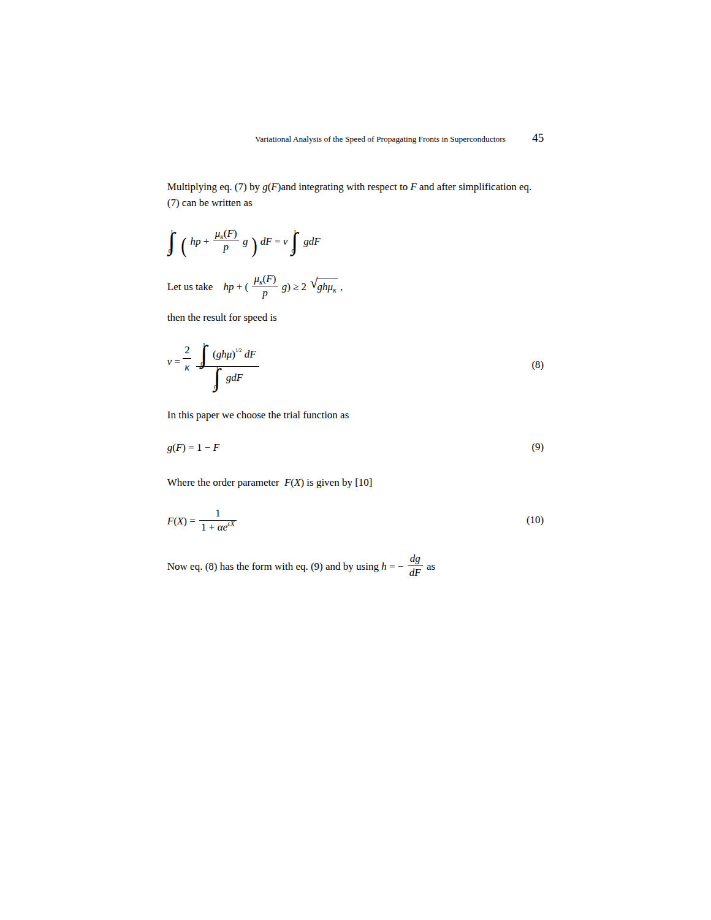Variational Analysis of the Speed of Propagating Fronts in Superconductors 45
Multiplying eq. (7) by g(F)and integrating with respect to F and after simplification eq. (7) can be written as
1∫0 ( hp + μκ(F) p g ) dF = v 1∫0 gdF
Let us take hp + ( μκ(F) p g) ≥ 2 ghμκ ,
then the result for speed is
v = 2 κ 1∫0 (ghμ)1⁄2 dF 1∫0 gdF (8)
In this paper we choose the trial function as
g(F) = 1 − F (9)
Where the order parameter F(X) is given by [10]
F(X) = 1 1 + αeεX (10)
Now eq. (8) has the form with eq. (9) and by using h = − dg dF as